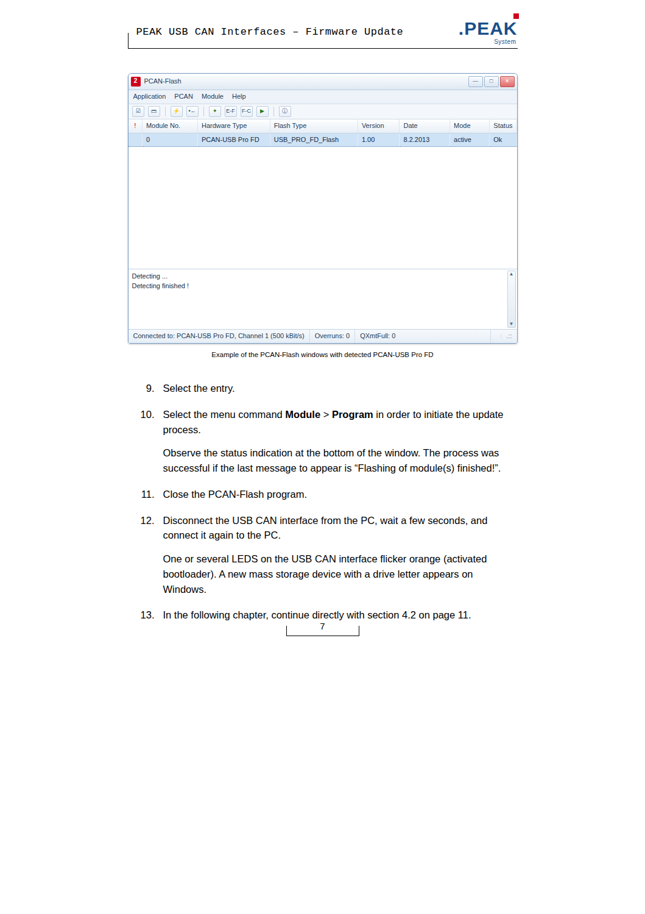PEAK USB CAN Interfaces – Firmware Update
. PEAK
System
2
PCAN-Flash
—
□
✕
Application PCAN Module Help
☑
🗃
⚡
•←
✦
E-F
F-C
▶
ⓘ
| ! | Module No. | Hardware Type | Flash Type | Version | Date | Mode | Status |
| --- | --- | --- | --- | --- | --- | --- | --- |
| | 0 | PCAN-USB Pro FD | USB_PRO_FD_Flash | 1.00 | 8.2.2013 | active | Ok |
Detecting ...
Detecting finished !
▲
▼
Connected to: PCAN-USB Pro FD, Channel 1 (500 kBit/s)
Overruns: 0
QXmtFull: 0
.::
Example of the PCAN-Flash windows with detected PCAN-USB Pro FD
9. Select the entry.
10.
Select the menu command Module > Program in order to initiate the update process.
Observe the status indication at the bottom of the window. The process was successful if the last message to appear is “Flashing of module(s) finished!”.
11. Close the PCAN-Flash program.
12.
Disconnect the USB CAN interface from the PC, wait a few seconds, and connect it again to the PC.
One or several LEDS on the USB CAN interface flicker orange (activated bootloader). A new mass storage device with a drive letter appears on Windows.
13. In the following chapter, continue directly with section 4.2 on page 11.
7